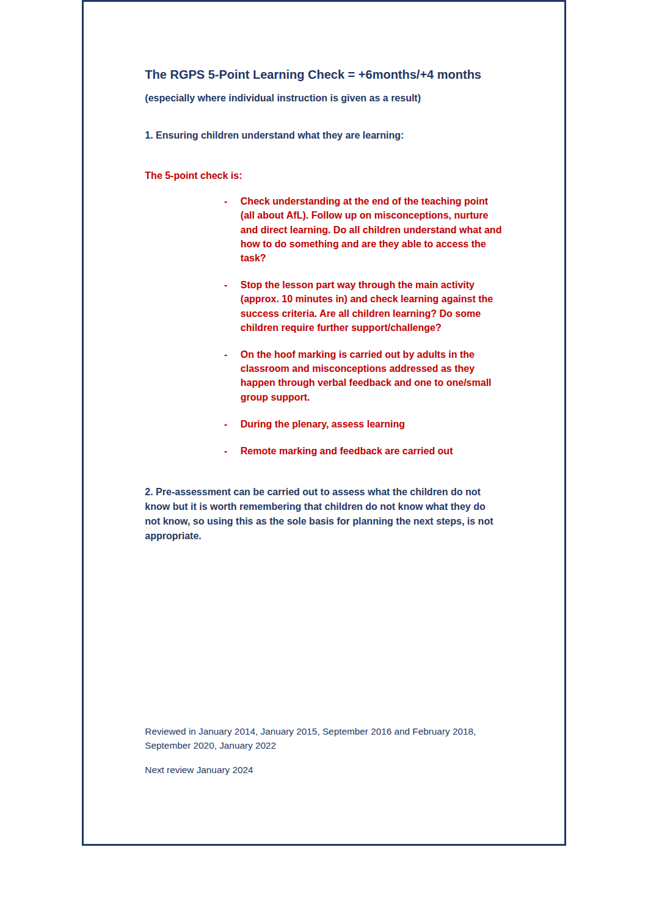The RGPS 5-Point Learning Check = +6months/+4 months
(especially where individual instruction is given as a result)
1. Ensuring children understand what they are learning:
The 5-point check is:
Check understanding at the end of the teaching point (all about AfL). Follow up on misconceptions, nurture and direct learning. Do all children understand what and how to do something and are they able to access the task?
Stop the lesson part way through the main activity (approx. 10 minutes in) and check learning against the success criteria. Are all children learning? Do some children require further support/challenge?
On the hoof marking is carried out by adults in the classroom and misconceptions addressed as they happen through verbal feedback and one to one/small group support.
During the plenary, assess learning
Remote marking and feedback are carried out
2. Pre-assessment can be carried out to assess what the children do not know but it is worth remembering that children do not know what they do not know, so using this as the sole basis for planning the next steps, is not appropriate.
Reviewed in January 2014, January 2015, September 2016 and February 2018, September 2020, January 2022
Next review January 2024